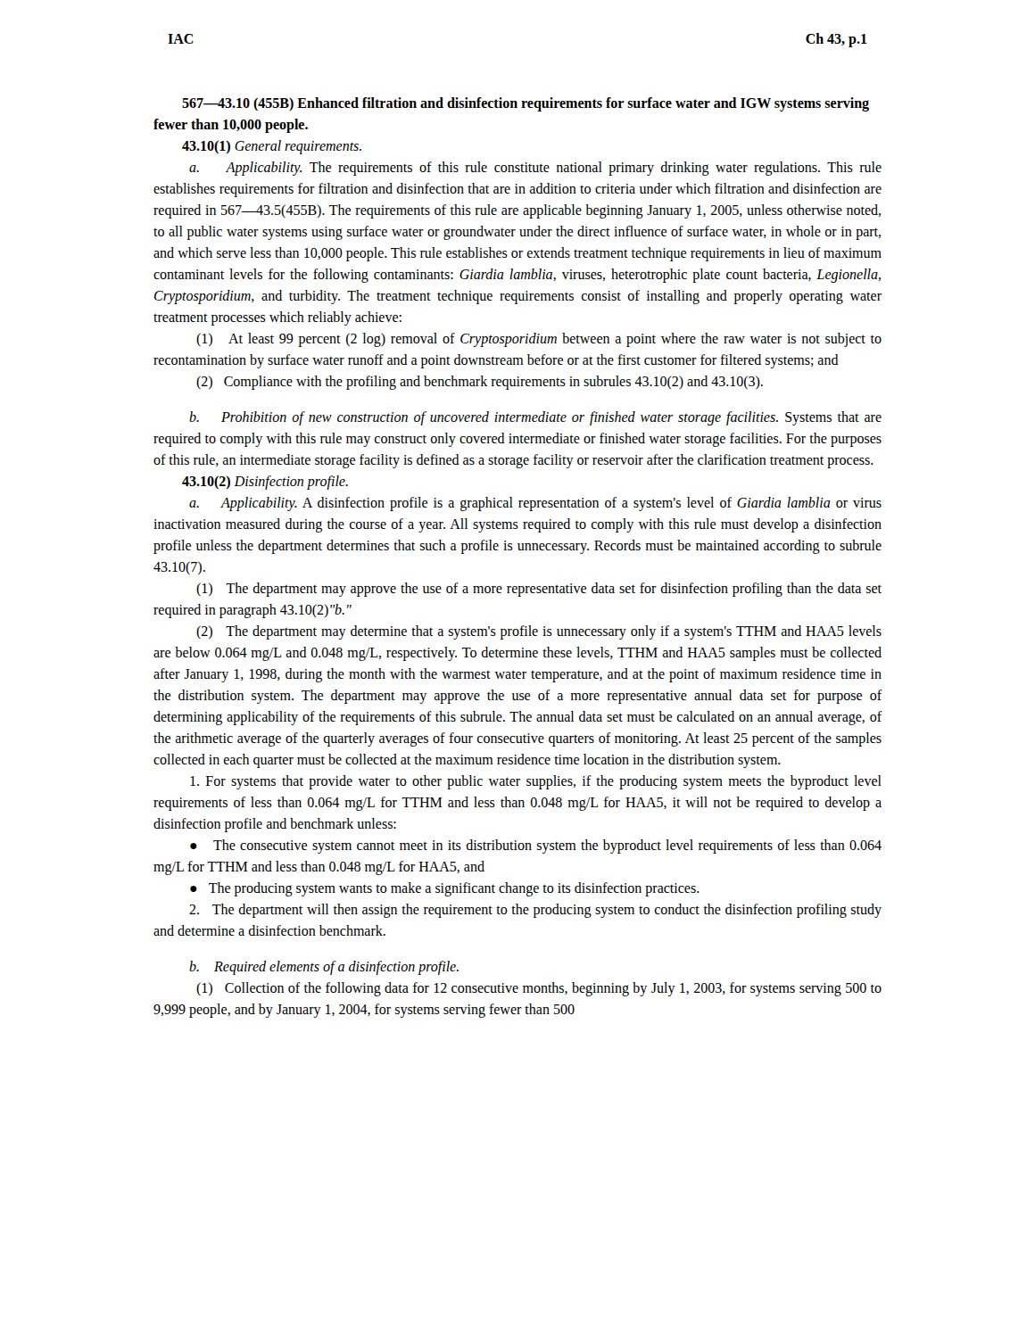IAC Ch 43, p.1
567—43.10 (455B) Enhanced filtration and disinfection requirements for surface water and IGW systems serving fewer than 10,000 people.
43.10(1) General requirements.
a. Applicability. The requirements of this rule constitute national primary drinking water regulations. This rule establishes requirements for filtration and disinfection that are in addition to criteria under which filtration and disinfection are required in 567—43.5(455B). The requirements of this rule are applicable beginning January 1, 2005, unless otherwise noted, to all public water systems using surface water or groundwater under the direct influence of surface water, in whole or in part, and which serve less than 10,000 people. This rule establishes or extends treatment technique requirements in lieu of maximum contaminant levels for the following contaminants: Giardia lamblia, viruses, heterotrophic plate count bacteria, Legionella, Cryptosporidium, and turbidity. The treatment technique requirements consist of installing and properly operating water treatment processes which reliably achieve:
(1) At least 99 percent (2 log) removal of Cryptosporidium between a point where the raw water is not subject to recontamination by surface water runoff and a point downstream before or at the first customer for filtered systems; and
(2) Compliance with the profiling and benchmark requirements in subrules 43.10(2) and 43.10(3).
b. Prohibition of new construction of uncovered intermediate or finished water storage facilities. Systems that are required to comply with this rule may construct only covered intermediate or finished water storage facilities. For the purposes of this rule, an intermediate storage facility is defined as a storage facility or reservoir after the clarification treatment process.
43.10(2) Disinfection profile.
a. Applicability. A disinfection profile is a graphical representation of a system's level of Giardia lamblia or virus inactivation measured during the course of a year. All systems required to comply with this rule must develop a disinfection profile unless the department determines that such a profile is unnecessary. Records must be maintained according to subrule 43.10(7).
(1) The department may approve the use of a more representative data set for disinfection profiling than the data set required in paragraph 43.10(2)"b."
(2) The department may determine that a system's profile is unnecessary only if a system's TTHM and HAA5 levels are below 0.064 mg/L and 0.048 mg/L, respectively. To determine these levels, TTHM and HAA5 samples must be collected after January 1, 1998, during the month with the warmest water temperature, and at the point of maximum residence time in the distribution system. The department may approve the use of a more representative annual data set for purpose of determining applicability of the requirements of this subrule. The annual data set must be calculated on an annual average, of the arithmetic average of the quarterly averages of four consecutive quarters of monitoring. At least 25 percent of the samples collected in each quarter must be collected at the maximum residence time location in the distribution system.
1. For systems that provide water to other public water supplies, if the producing system meets the byproduct level requirements of less than 0.064 mg/L for TTHM and less than 0.048 mg/L for HAA5, it will not be required to develop a disinfection profile and benchmark unless:
The consecutive system cannot meet in its distribution system the byproduct level requirements of less than 0.064 mg/L for TTHM and less than 0.048 mg/L for HAA5, and
The producing system wants to make a significant change to its disinfection practices.
2. The department will then assign the requirement to the producing system to conduct the disinfection profiling study and determine a disinfection benchmark.
b. Required elements of a disinfection profile.
(1) Collection of the following data for 12 consecutive months, beginning by July 1, 2003, for systems serving 500 to 9,999 people, and by January 1, 2004, for systems serving fewer than 500